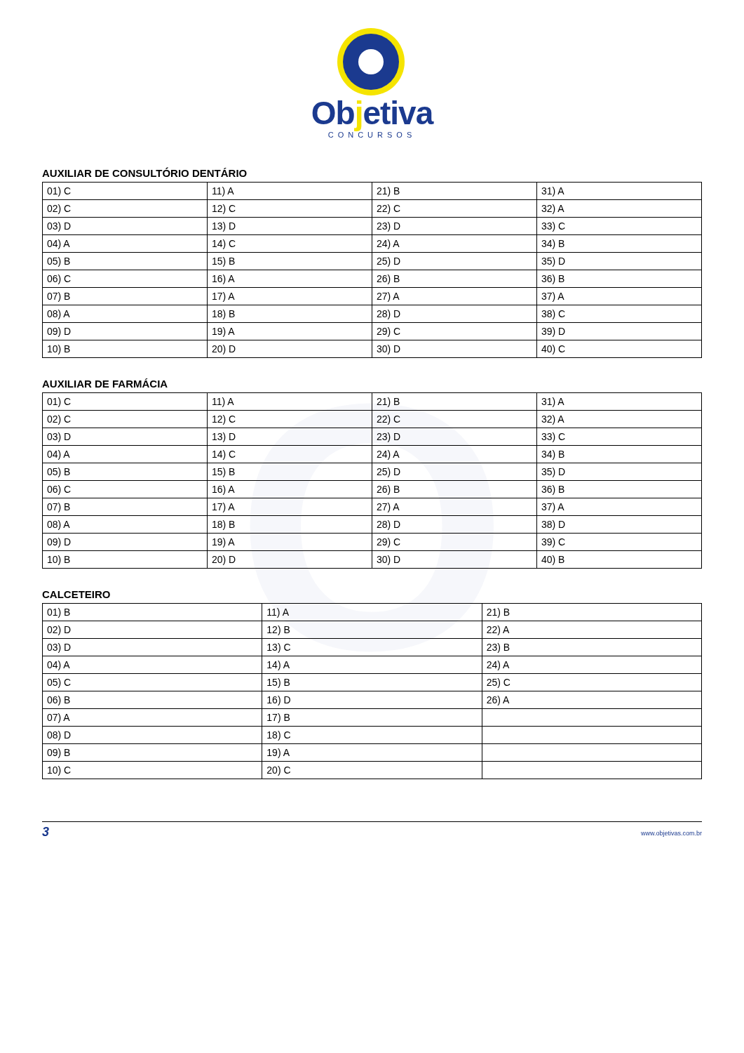O
Objetiva
CONCURSOS
Auxiliar de Consultório Dentário
| 01) C | 11) A | 21) B | 31) A |
| 02) C | 12) C | 22) C | 32) A |
| 03) D | 13) D | 23) D | 33) C |
| 04) A | 14) C | 24) A | 34) B |
| 05) B | 15) B | 25) D | 35) D |
| 06) C | 16) A | 26) B | 36) B |
| 07) B | 17) A | 27) A | 37) A |
| 08) A | 18) B | 28) D | 38) C |
| 09) D | 19) A | 29) C | 39) D |
| 10) B | 20) D | 30) D | 40) C |
Auxiliar de Farmácia
| 01) C | 11) A | 21) B | 31) A |
| 02) C | 12) C | 22) C | 32) A |
| 03) D | 13) D | 23) D | 33) C |
| 04) A | 14) C | 24) A | 34) B |
| 05) B | 15) B | 25) D | 35) D |
| 06) C | 16) A | 26) B | 36) B |
| 07) B | 17) A | 27) A | 37) A |
| 08) A | 18) B | 28) D | 38) D |
| 09) D | 19) A | 29) C | 39) C |
| 10) B | 20) D | 30) D | 40) B |
Calceteiro
| 01) B | 11) A | 21) B |
| 02) D | 12) B | 22) A |
| 03) D | 13) C | 23) B |
| 04) A | 14) A | 24) A |
| 05) C | 15) B | 25) C |
| 06) B | 16) D | 26) A |
| 07) A | 17) B | |
| 08) D | 18) C | |
| 09) B | 19) A | |
| 10) C | 20) C | |
3 www.objetivas.com.br